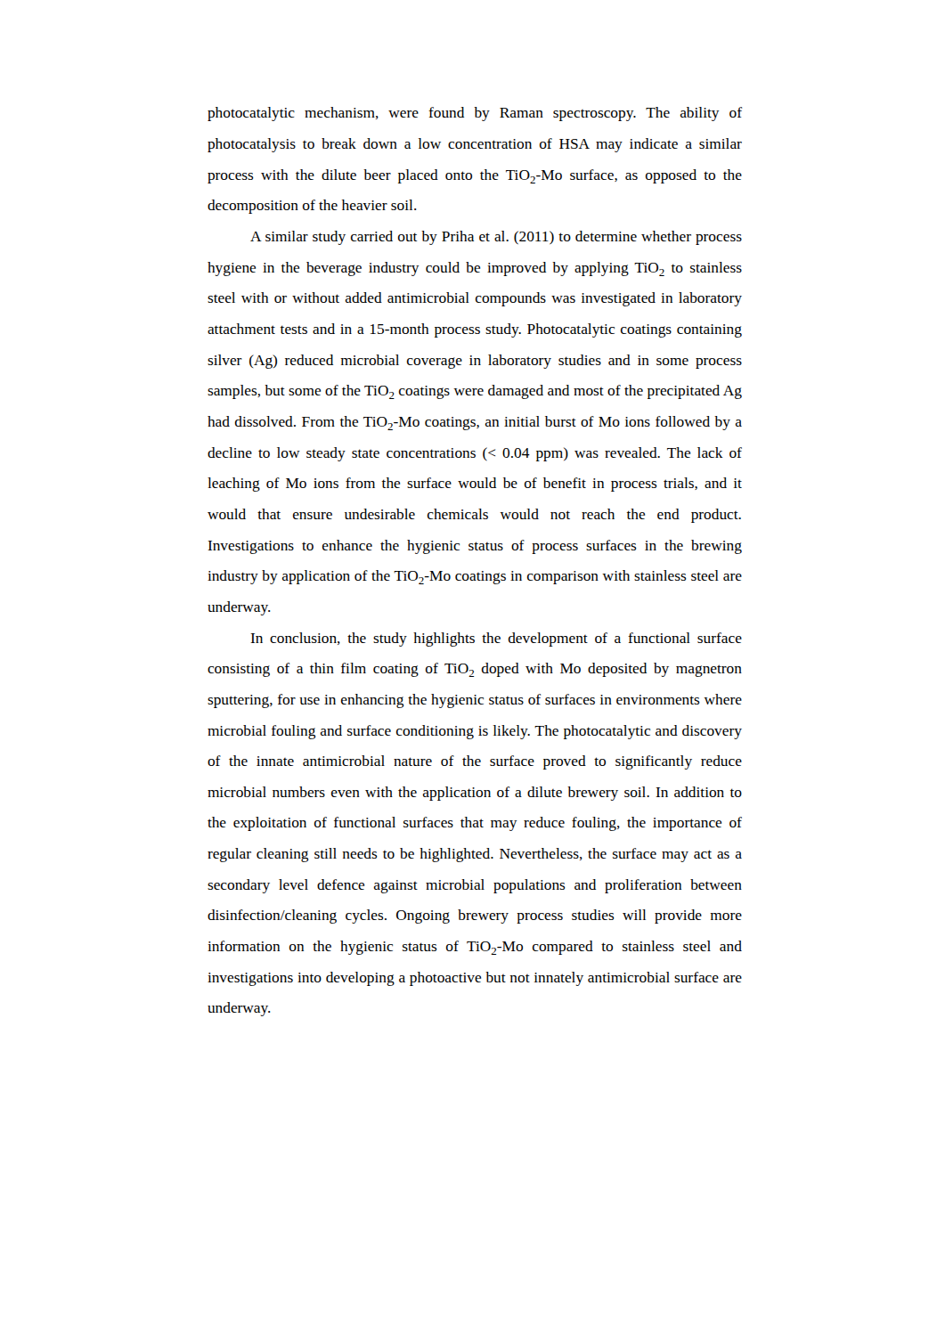photocatalytic mechanism, were found by Raman spectroscopy. The ability of photocatalysis to break down a low concentration of HSA may indicate a similar process with the dilute beer placed onto the TiO2-Mo surface, as opposed to the decomposition of the heavier soil.
A similar study carried out by Priha et al. (2011) to determine whether process hygiene in the beverage industry could be improved by applying TiO2 to stainless steel with or without added antimicrobial compounds was investigated in laboratory attachment tests and in a 15-month process study. Photocatalytic coatings containing silver (Ag) reduced microbial coverage in laboratory studies and in some process samples, but some of the TiO2 coatings were damaged and most of the precipitated Ag had dissolved. From the TiO2-Mo coatings, an initial burst of Mo ions followed by a decline to low steady state concentrations (< 0.04 ppm) was revealed. The lack of leaching of Mo ions from the surface would be of benefit in process trials, and it would that ensure undesirable chemicals would not reach the end product. Investigations to enhance the hygienic status of process surfaces in the brewing industry by application of the TiO2-Mo coatings in comparison with stainless steel are underway.
In conclusion, the study highlights the development of a functional surface consisting of a thin film coating of TiO2 doped with Mo deposited by magnetron sputtering, for use in enhancing the hygienic status of surfaces in environments where microbial fouling and surface conditioning is likely. The photocatalytic and discovery of the innate antimicrobial nature of the surface proved to significantly reduce microbial numbers even with the application of a dilute brewery soil. In addition to the exploitation of functional surfaces that may reduce fouling, the importance of regular cleaning still needs to be highlighted. Nevertheless, the surface may act as a secondary level defence against microbial populations and proliferation between disinfection/cleaning cycles. Ongoing brewery process studies will provide more information on the hygienic status of TiO2-Mo compared to stainless steel and investigations into developing a photoactive but not innately antimicrobial surface are underway.